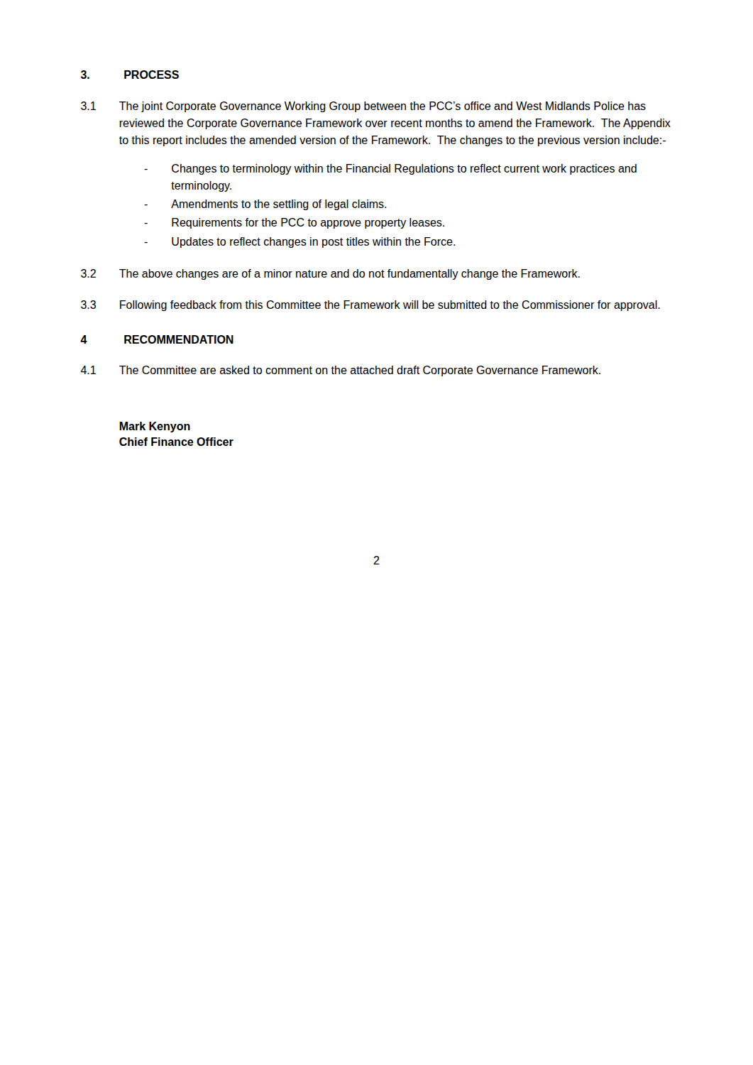3. PROCESS
3.1 The joint Corporate Governance Working Group between the PCC’s office and West Midlands Police has reviewed the Corporate Governance Framework over recent months to amend the Framework. The Appendix to this report includes the amended version of the Framework. The changes to the previous version include:-
Changes to terminology within the Financial Regulations to reflect current work practices and terminology.
Amendments to the settling of legal claims.
Requirements for the PCC to approve property leases.
Updates to reflect changes in post titles within the Force.
3.2 The above changes are of a minor nature and do not fundamentally change the Framework.
3.3 Following feedback from this Committee the Framework will be submitted to the Commissioner for approval.
4 RECOMMENDATION
4.1 The Committee are asked to comment on the attached draft Corporate Governance Framework.
Mark Kenyon
Chief Finance Officer
2